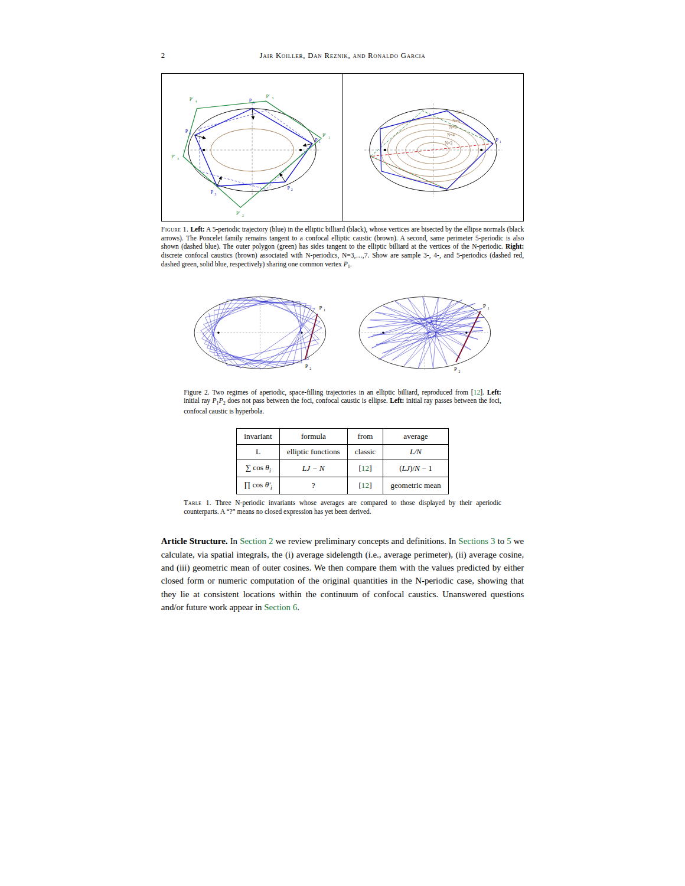2
Jair Koiller, Dan Reznik, and Ronaldo Garcia
P1 P2 P3 P4 P5 P′1 P′2 P′3 P′4 P′5
N=7 N=6 N=5 N=4 N=3 P1
Figure 1. Left: A 5-periodic trajectory (blue) in the elliptic billiard (black), whose vertices are bisected by the ellipse normals (black arrows). The Poncelet family remains tangent to a confocal elliptic caustic (brown). A second, same perimeter 5-periodic is also shown (dashed blue). The outer polygon (green) has sides tangent to the elliptic billiard at the vertices of the N-periodic. Right: discrete confocal caustics (brown) associated with N-periodics, N=3,…,7. Show are sample 3-, 4-, and 5-periodics (dashed red, dashed green, solid blue, respectively) sharing one common vertex P1.
P1 P2 P1 P2
Figure 2. Two regimes of aperiodic, space-filling trajectories in an elliptic billiard, reproduced from [12]. Left: initial ray P1P2 does not pass between the foci, confocal caustic is ellipse. Left: initial ray passes between the foci, confocal caustic is hyperbola.
| invariant | formula | from | average |
| --- | --- | --- | --- |
| L | elliptic functions | classic | L/N |
| ∑ cos θ i | LJ − N | [ 12 ] | ( LJ )/ N − 1 |
| ∏ cos θ′ i | ? | [ 12 ] | geometric mean |
Table 1. Three N-periodic invariants whose averages are compared to those displayed by their aperiodic counterparts. A “?” means no closed expression has yet been derived.
Article Structure. In Section 2 we review preliminary concepts and definitions. In Sections 3 to 5 we calculate, via spatial integrals, the (i) average sidelength (i.e., average perimeter), (ii) average cosine, and (iii) geometric mean of outer cosines. We then compare them with the values predicted by either closed form or numeric computation of the original quantities in the N-periodic case, showing that they lie at consistent locations within the continuum of confocal caustics. Unanswered questions and/or future work appear in Section 6.